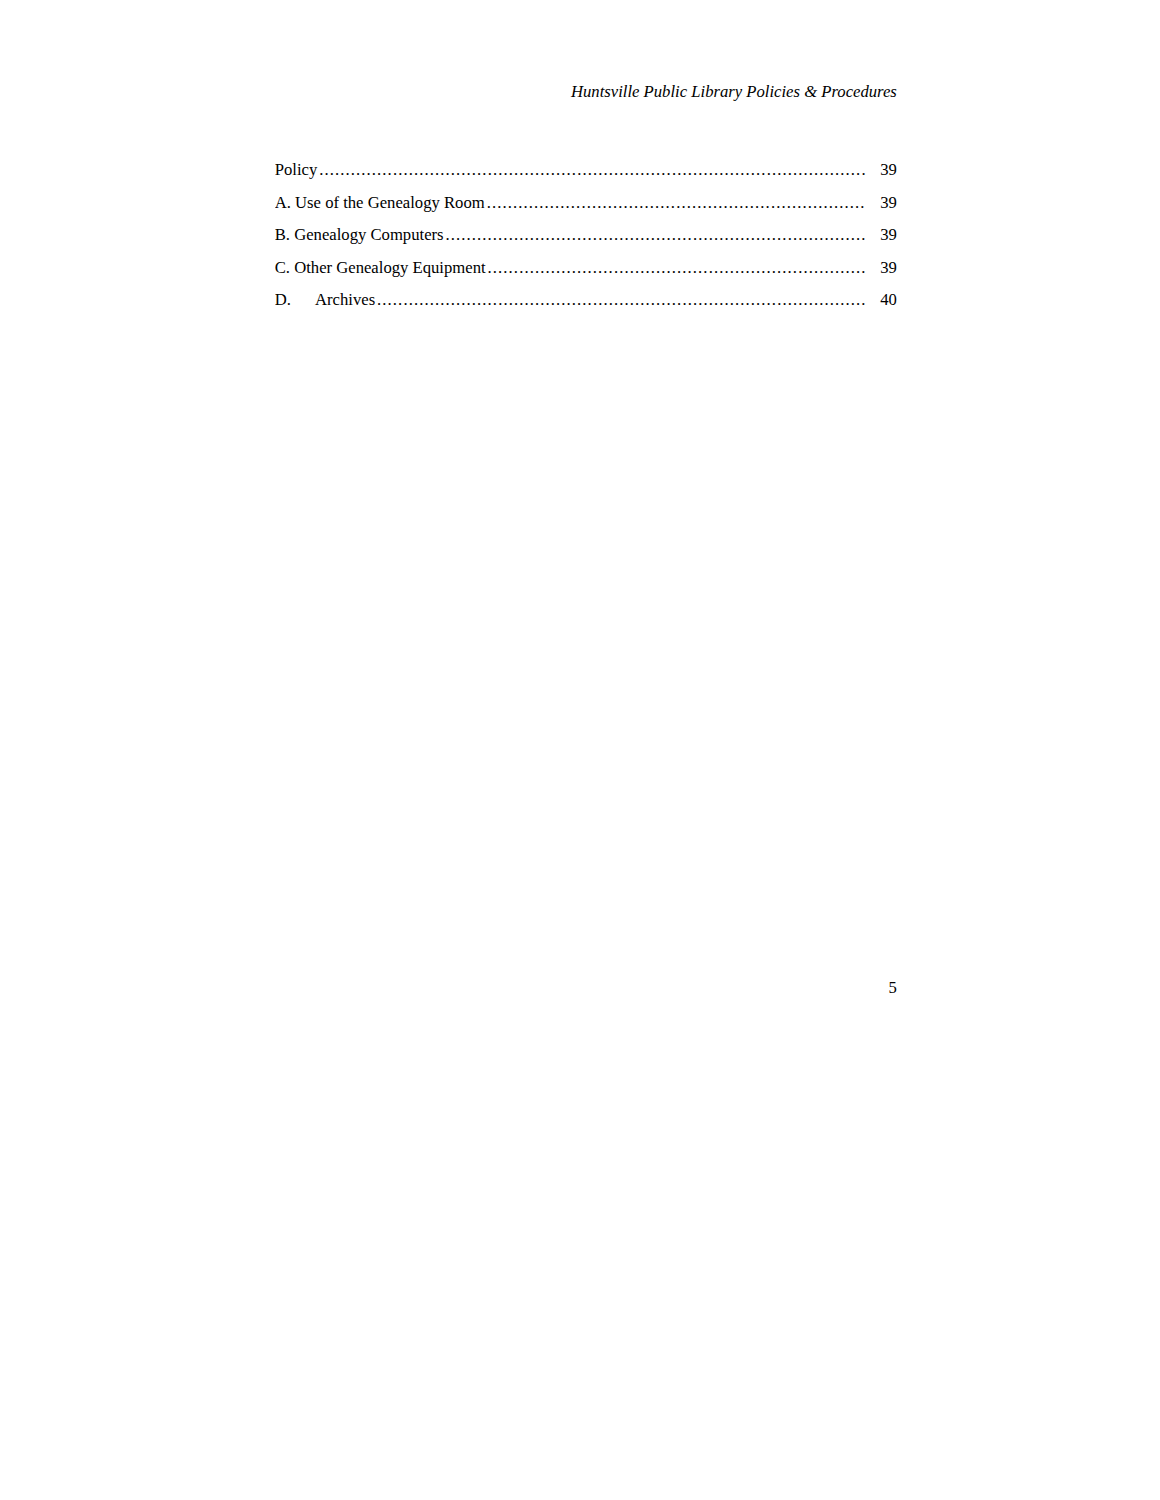Huntsville Public Library Policies & Procedures
Policy ........................................................................................................... 39
A. Use of the Genealogy Room .......................................................................... 39
B. Genealogy Computers ..................................................................................... 39
C. Other Genealogy Equipment ......................................................................... 39
D. Archives ................................................................................................. 40
5